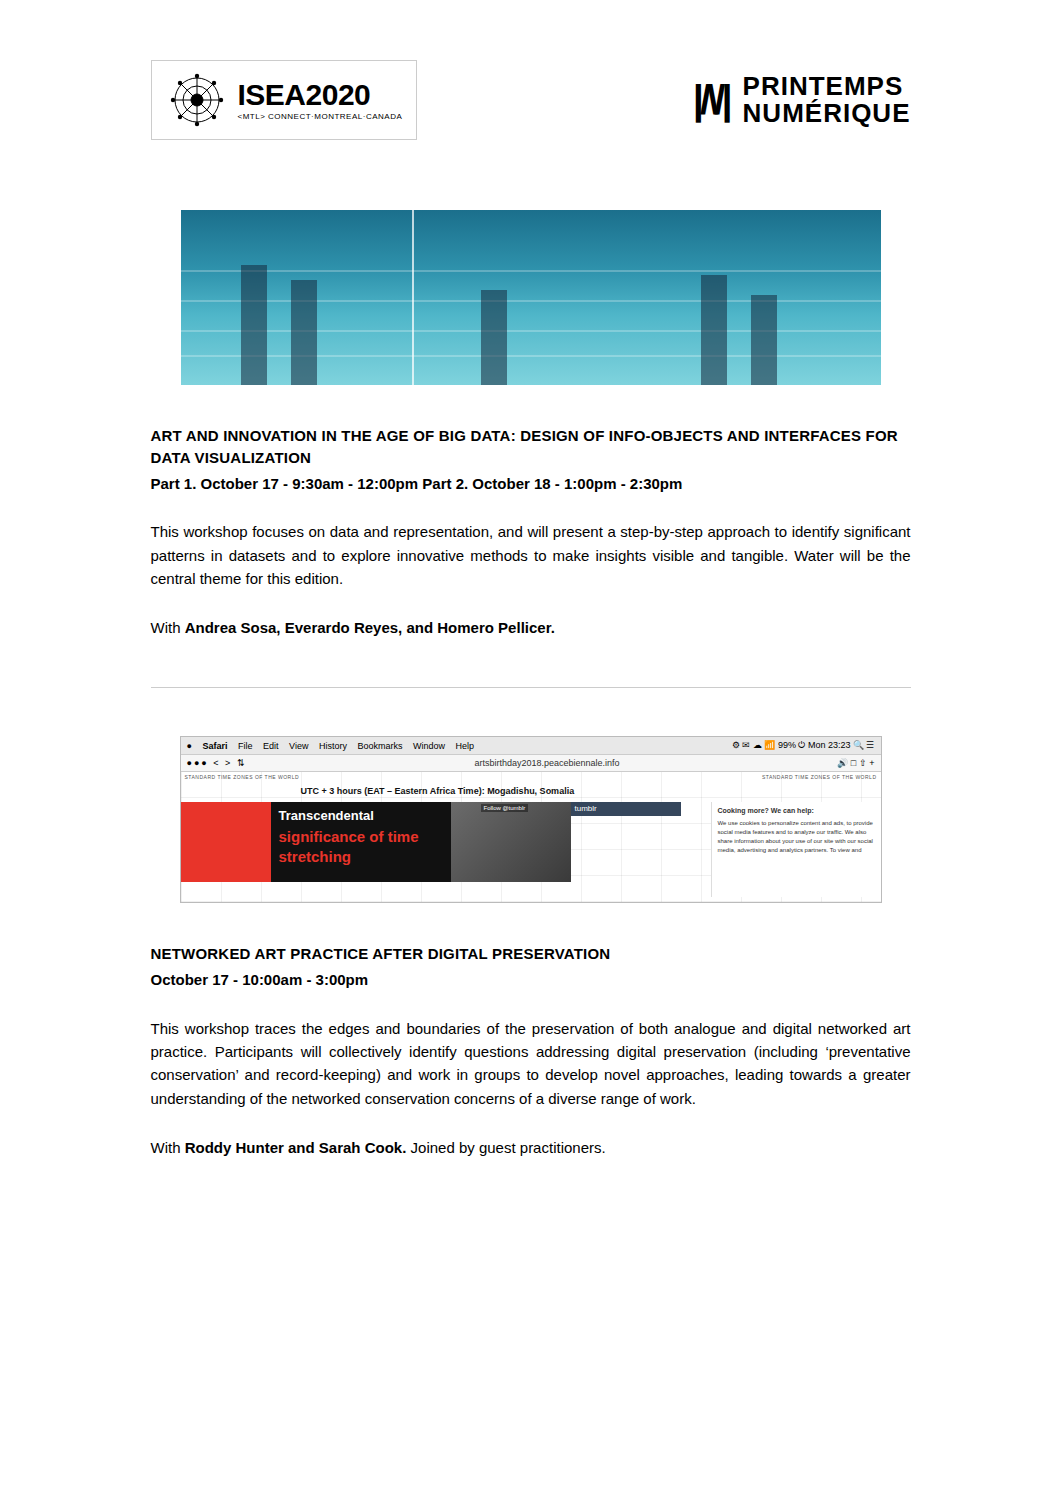ISEA2020
<MTL> CONNECT·MONTREAL·CANADA
|/\/|
PRINTEMPS
NUMÉRIQUE
Art and Innovation in the Age of Big Data: Design of Info-Objects and Interfaces for Data Visualization
Part 1. October 17 - 9:30am - 12:00pm Part 2. October 18 - 1:00pm - 2:30pm
This workshop focuses on data and representation, and will present a step-by-step approach to identify significant patterns in datasets and to explore innovative methods to make insights visible and tangible. Water will be the central theme for this edition.
With Andrea Sosa, Everardo Reyes, and Homero Pellicer.
● Safari File Edit View History Bookmarks Window Help ⚙ ✉ ☁ 📶 99% ⏻ Mon 23:23 🔍 ☰
●●● < > ⇅ artsbirthday2018.peacebiennale.info 🔊 □ ⇧ +
STANDARD TIME ZONES OF THE WORLD
STANDARD TIME ZONES OF THE WORLD
UTC + 3 hours (EAT – Eastern Africa Time): Mogadishu, Somalia
Transcendental
significance of time
stretching
Follow @tumblr
tumblr
Cooking more? We can help: We use cookies to personalize content and ads, to provide social media features and to analyze our traffic. We also share information about your use of our site with our social media, advertising and analytics partners. To view and
Networked Art Practice After Digital Preservation
October 17 - 10:00am - 3:00pm
This workshop traces the edges and boundaries of the preservation of both analogue and digital networked art practice. Participants will collectively identify questions addressing digital preservation (including ‘preventative conservation’ and record-keeping) and work in groups to develop novel approaches, leading towards a greater understanding of the networked conservation concerns of a diverse range of work.
With Roddy Hunter and Sarah Cook. Joined by guest practitioners.